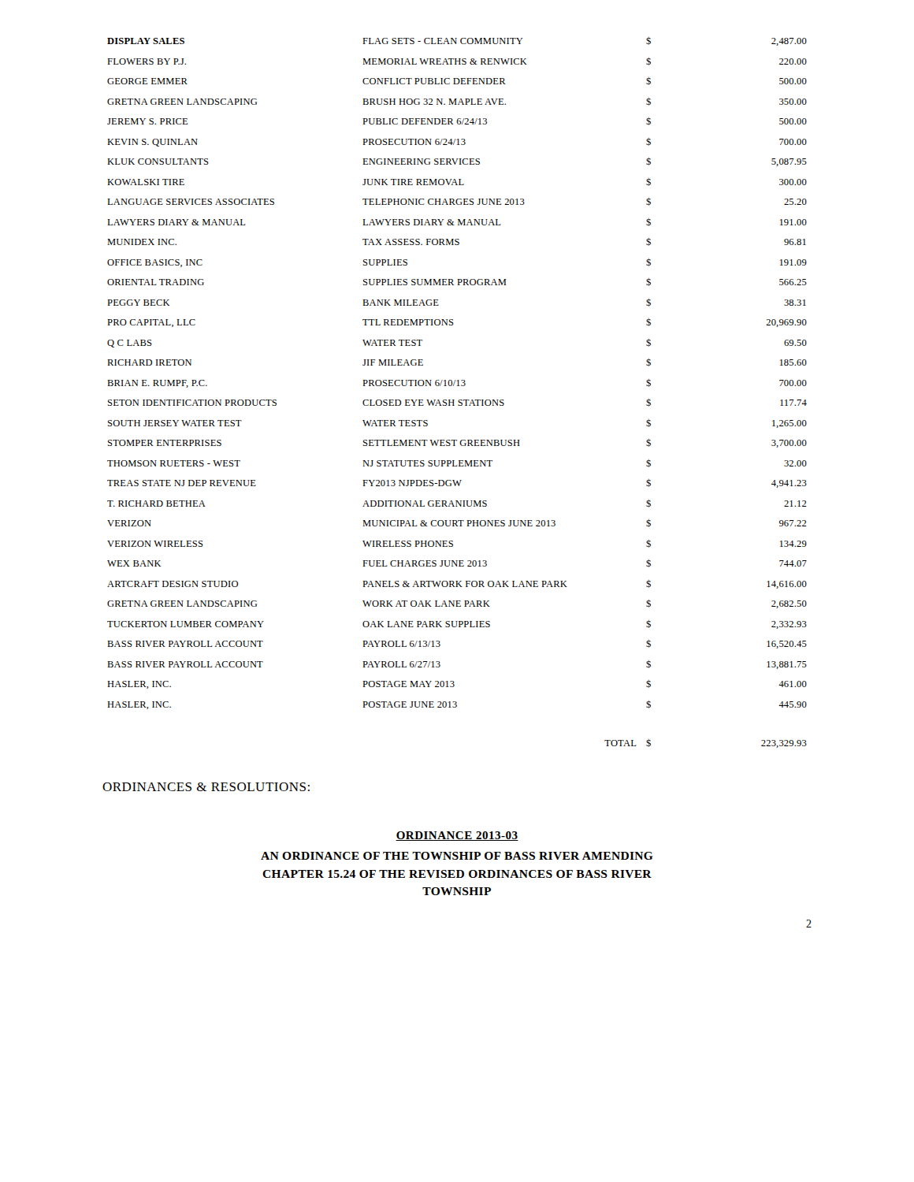| DISPLAY SALES | FLAG SETS - CLEAN COMMUNITY | $ | 2,487.00 |
| FLOWERS BY P.J. | MEMORIAL WREATHS & RENWICK | $ | 220.00 |
| GEORGE EMMER | CONFLICT PUBLIC DEFENDER | $ | 500.00 |
| GRETNA GREEN LANDSCAPING | BRUSH HOG 32 N. MAPLE AVE. | $ | 350.00 |
| JEREMY S. PRICE | PUBLIC DEFENDER 6/24/13 | $ | 500.00 |
| KEVIN S. QUINLAN | PROSECUTION 6/24/13 | $ | 700.00 |
| KLUK CONSULTANTS | ENGINEERING SERVICES | $ | 5,087.95 |
| KOWALSKI TIRE | JUNK TIRE REMOVAL | $ | 300.00 |
| LANGUAGE SERVICES ASSOCIATES | TELEPHONIC CHARGES JUNE 2013 | $ | 25.20 |
| LAWYERS DIARY & MANUAL | LAWYERS DIARY & MANUAL | $ | 191.00 |
| MUNIDEX INC. | TAX ASSESS. FORMS | $ | 96.81 |
| OFFICE BASICS, INC | SUPPLIES | $ | 191.09 |
| ORIENTAL TRADING | SUPPLIES SUMMER PROGRAM | $ | 566.25 |
| PEGGY BECK | BANK MILEAGE | $ | 38.31 |
| PRO CAPITAL, LLC | TTL REDEMPTIONS | $ | 20,969.90 |
| Q C LABS | WATER TEST | $ | 69.50 |
| RICHARD IRETON | JIF MILEAGE | $ | 185.60 |
| BRIAN E. RUMPF, P.C. | PROSECUTION 6/10/13 | $ | 700.00 |
| SETON IDENTIFICATION PRODUCTS | CLOSED EYE WASH STATIONS | $ | 117.74 |
| SOUTH JERSEY WATER TEST | WATER TESTS | $ | 1,265.00 |
| STOMPER ENTERPRISES | SETTLEMENT WEST GREENBUSH | $ | 3,700.00 |
| THOMSON RUETERS - WEST | NJ STATUTES SUPPLEMENT | $ | 32.00 |
| TREAS STATE NJ DEP REVENUE | FY2013 NJPDES-DGW | $ | 4,941.23 |
| T. RICHARD BETHEA | ADDITIONAL GERANIUMS | $ | 21.12 |
| VERIZON | MUNICIPAL & COURT PHONES JUNE 2013 | $ | 967.22 |
| VERIZON WIRELESS | WIRELESS PHONES | $ | 134.29 |
| WEX BANK | FUEL CHARGES JUNE 2013 | $ | 744.07 |
| ARTCRAFT DESIGN STUDIO | PANELS & ARTWORK FOR OAK LANE PARK | $ | 14,616.00 |
| GRETNA GREEN LANDSCAPING | WORK AT OAK LANE PARK | $ | 2,682.50 |
| TUCKERTON LUMBER COMPANY | OAK LANE PARK SUPPLIES | $ | 2,332.93 |
| BASS RIVER PAYROLL ACCOUNT | PAYROLL 6/13/13 | $ | 16,520.45 |
| BASS RIVER PAYROLL ACCOUNT | PAYROLL 6/27/13 | $ | 13,881.75 |
| HASLER, INC. | POSTAGE MAY 2013 | $ | 461.00 |
| HASLER, INC. | POSTAGE JUNE 2013 | $ | 445.90 |
| | TOTAL | $ | 223,329.93 |
ORDINANCES & RESOLUTIONS:
ORDINANCE 2013-03
AN ORDINANCE OF THE TOWNSHIP OF BASS RIVER AMENDING
CHAPTER 15.24 OF THE REVISED ORDINANCES OF BASS RIVER
TOWNSHIP
2